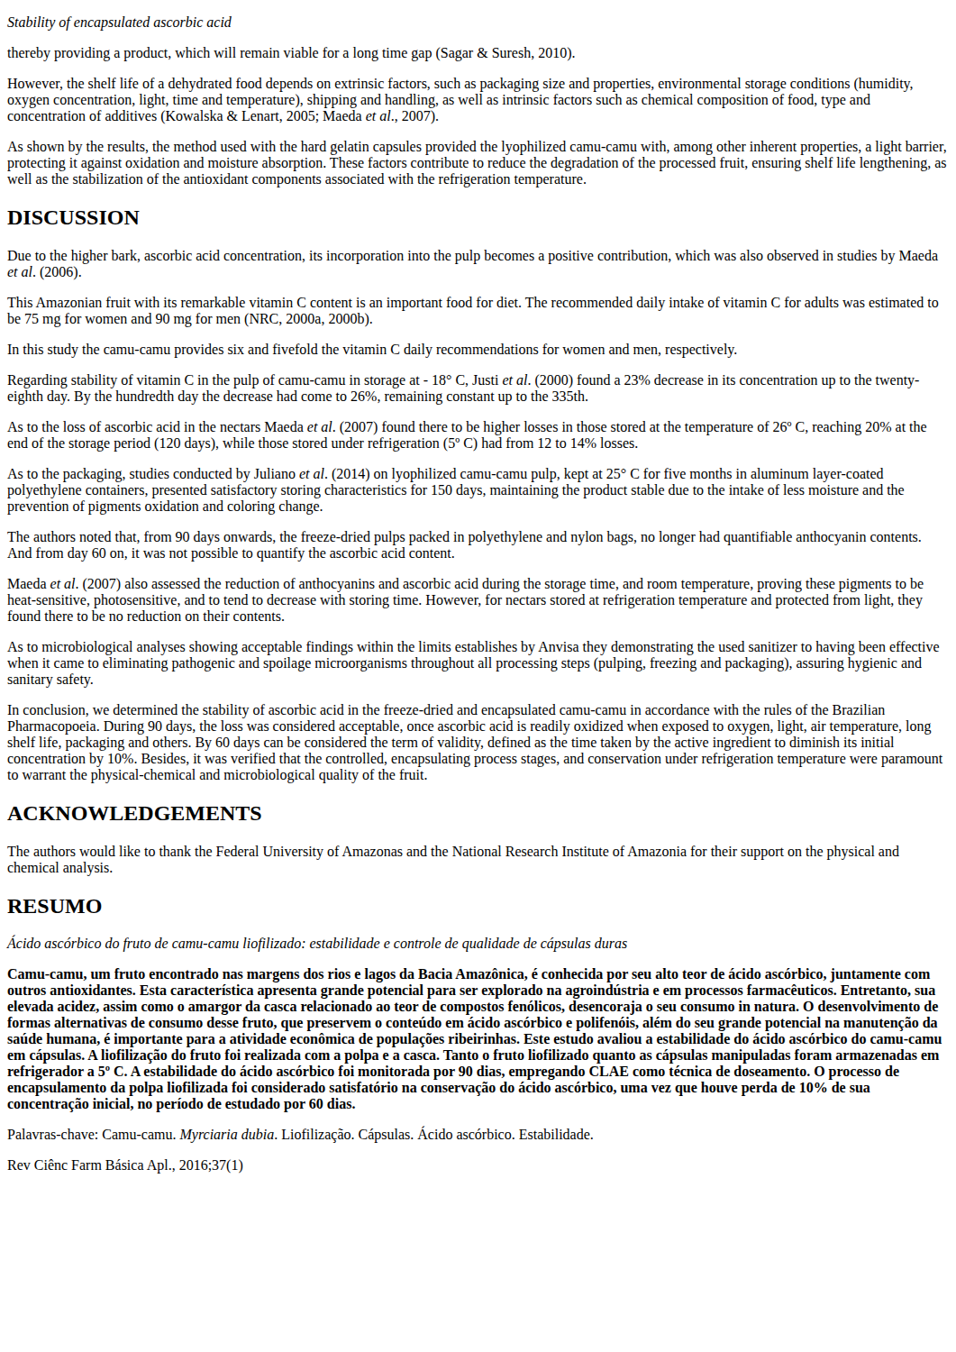Stability of encapsulated ascorbic acid
thereby providing a product, which will remain viable for a long time gap (Sagar & Suresh, 2010).
However, the shelf life of a dehydrated food depends on extrinsic factors, such as packaging size and properties, environmental storage conditions (humidity, oxygen concentration, light, time and temperature), shipping and handling, as well as intrinsic factors such as chemical composition of food, type and concentration of additives (Kowalska & Lenart, 2005; Maeda et al., 2007).
As shown by the results, the method used with the hard gelatin capsules provided the lyophilized camu-camu with, among other inherent properties, a light barrier, protecting it against oxidation and moisture absorption. These factors contribute to reduce the degradation of the processed fruit, ensuring shelf life lengthening, as well as the stabilization of the antioxidant components associated with the refrigeration temperature.
DISCUSSION
Due to the higher bark, ascorbic acid concentration, its incorporation into the pulp becomes a positive contribution, which was also observed in studies by Maeda et al. (2006).
This Amazonian fruit with its remarkable vitamin C content is an important food for diet. The recommended daily intake of vitamin C for adults was estimated to be 75 mg for women and 90 mg for men (NRC, 2000a, 2000b).
In this study the camu-camu provides six and fivefold the vitamin C daily recommendations for women and men, respectively.
Regarding stability of vitamin C in the pulp of camu-camu in storage at - 18° C, Justi et al. (2000) found a 23% decrease in its concentration up to the twenty-eighth day. By the hundredth day the decrease had come to 26%, remaining constant up to the 335th.
As to the loss of ascorbic acid in the nectars Maeda et al. (2007) found there to be higher losses in those stored at the temperature of 26º C, reaching 20% at the end of the storage period (120 days), while those stored under refrigeration (5º C) had from 12 to 14% losses.
As to the packaging, studies conducted by Juliano et al. (2014) on lyophilized camu-camu pulp, kept at 25° C for five months in aluminum layer-coated polyethylene containers, presented satisfactory storing characteristics for 150 days, maintaining the product stable due to the intake of less moisture and the prevention of pigments oxidation and coloring change.
The authors noted that, from 90 days onwards, the freeze-dried pulps packed in polyethylene and nylon bags, no longer had quantifiable anthocyanin contents. And from day 60 on, it was not possible to quantify the ascorbic acid content.
Maeda et al. (2007) also assessed the reduction of anthocyanins and ascorbic acid during the storage time, and room temperature, proving these pigments to be heat-sensitive, photosensitive, and to tend to decrease with storing time. However, for nectars stored at refrigeration temperature and protected from light, they found there to be no reduction on their contents.
As to microbiological analyses showing acceptable findings within the limits establishes by Anvisa they demonstrating the used sanitizer to having been effective when it came to eliminating pathogenic and spoilage microorganisms throughout all processing steps (pulping, freezing and packaging), assuring hygienic and sanitary safety.
In conclusion, we determined the stability of ascorbic acid in the freeze-dried and encapsulated camu-camu in accordance with the rules of the Brazilian Pharmacopoeia. During 90 days, the loss was considered acceptable, once ascorbic acid is readily oxidized when exposed to oxygen, light, air temperature, long shelf life, packaging and others. By 60 days can be considered the term of validity, defined as the time taken by the active ingredient to diminish its initial concentration by 10%. Besides, it was verified that the controlled, encapsulating process stages, and conservation under refrigeration temperature were paramount to warrant the physical-chemical and microbiological quality of the fruit.
ACKNOWLEDGEMENTS
The authors would like to thank the Federal University of Amazonas and the National Research Institute of Amazonia for their support on the physical and chemical analysis.
RESUMO
Ácido ascórbico do fruto de camu-camu liofilizado: estabilidade e controle de qualidade de cápsulas duras
Camu-camu, um fruto encontrado nas margens dos rios e lagos da Bacia Amazônica, é conhecida por seu alto teor de ácido ascórbico, juntamente com outros antioxidantes. Esta característica apresenta grande potencial para ser explorado na agroindústria e em processos farmacêuticos. Entretanto, sua elevada acidez, assim como o amargor da casca relacionado ao teor de compostos fenólicos, desencoraja o seu consumo in natura. O desenvolvimento de formas alternativas de consumo desse fruto, que preservem o conteúdo em ácido ascórbico e polifenóis, além do seu grande potencial na manutenção da saúde humana, é importante para a atividade econômica de populações ribeirinhas. Este estudo avaliou a estabilidade do ácido ascórbico do camu-camu em cápsulas. A liofilização do fruto foi realizada com a polpa e a casca. Tanto o fruto liofilizado quanto as cápsulas manipuladas foram armazenadas em refrigerador a 5º C. A estabilidade do ácido ascórbico foi monitorada por 90 dias, empregando CLAE como técnica de doseamento. O processo de encapsulamento da polpa liofilizada foi considerado satisfatório na conservação do ácido ascórbico, uma vez que houve perda de 10% de sua concentração inicial, no período de estudado por 60 dias.
Palavras-chave: Camu-camu. Myrciaria dubia. Liofilização. Cápsulas. Ácido ascórbico. Estabilidade.
Rev Ciênc Farm Básica Apl., 2016;37(1)